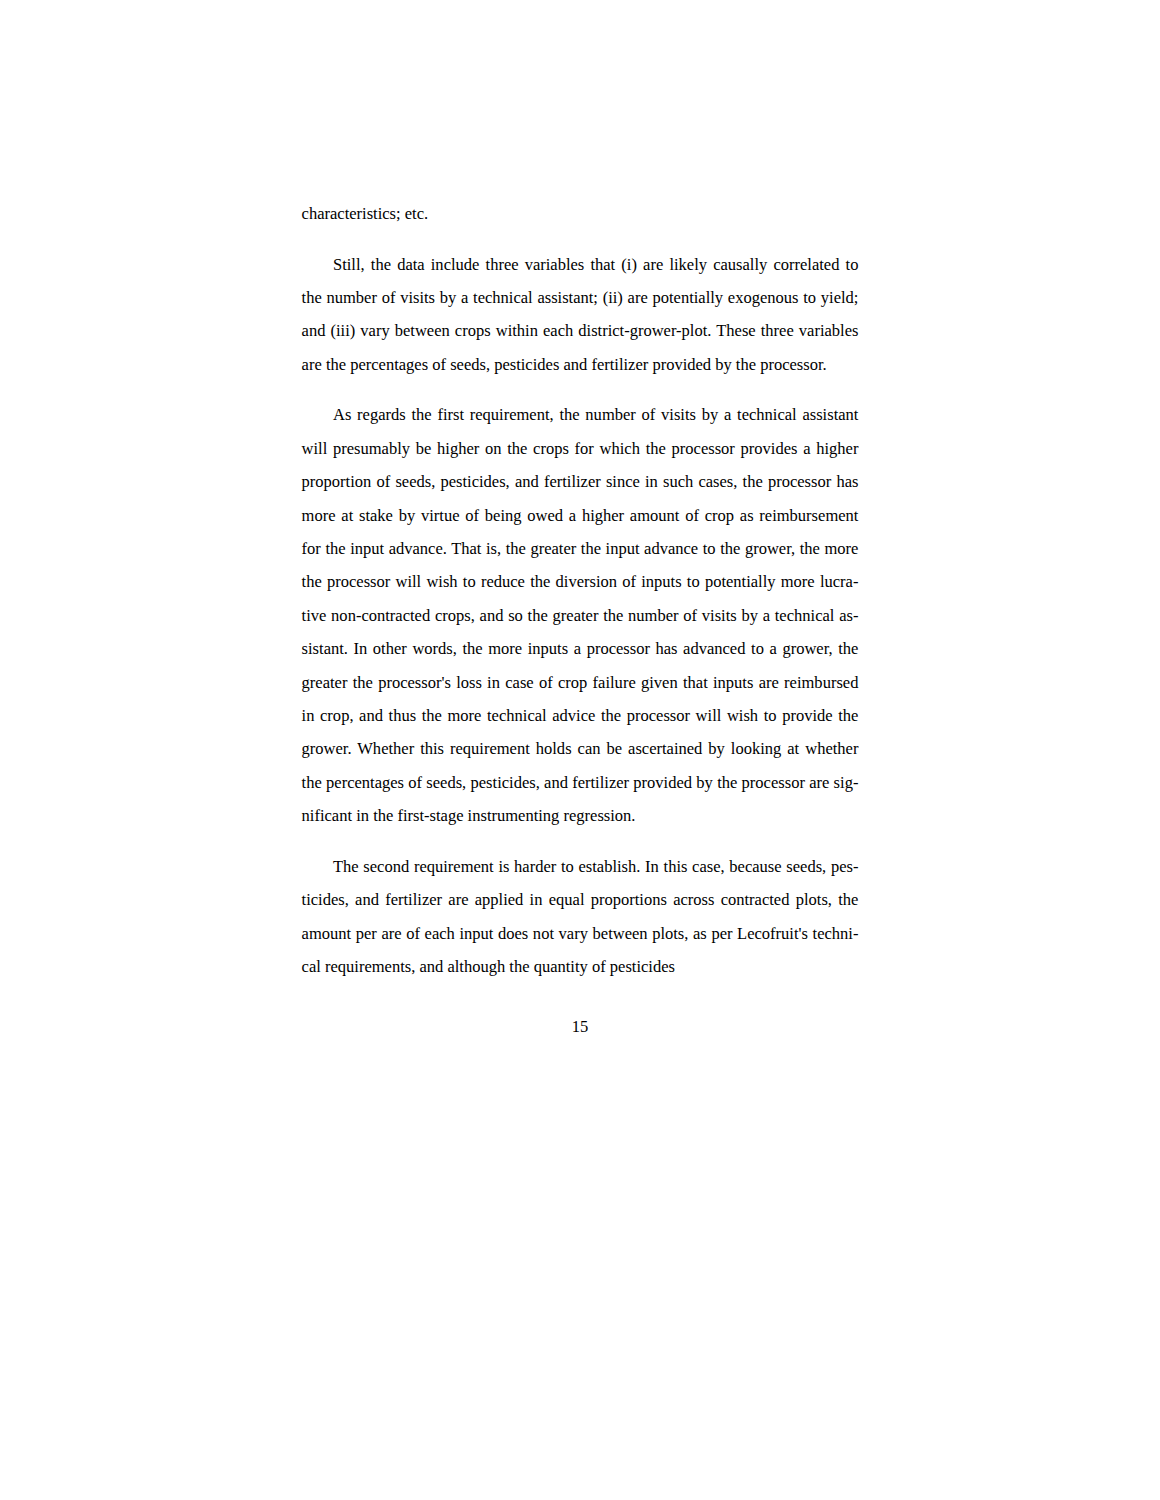characteristics; etc.
Still, the data include three variables that (i) are likely causally correlated to the number of visits by a technical assistant; (ii) are potentially exogenous to yield; and (iii) vary between crops within each district-grower-plot. These three variables are the percentages of seeds, pesticides and fertilizer provided by the processor.
As regards the first requirement, the number of visits by a technical assistant will presumably be higher on the crops for which the processor provides a higher proportion of seeds, pesticides, and fertilizer since in such cases, the processor has more at stake by virtue of being owed a higher amount of crop as reimbursement for the input advance. That is, the greater the input advance to the grower, the more the processor will wish to reduce the diversion of inputs to potentially more lucrative non-contracted crops, and so the greater the number of visits by a technical assistant. In other words, the more inputs a processor has advanced to a grower, the greater the processor's loss in case of crop failure given that inputs are reimbursed in crop, and thus the more technical advice the processor will wish to provide the grower. Whether this requirement holds can be ascertained by looking at whether the percentages of seeds, pesticides, and fertilizer provided by the processor are significant in the first-stage instrumenting regression.
The second requirement is harder to establish. In this case, because seeds, pesticides, and fertilizer are applied in equal proportions across contracted plots, the amount per are of each input does not vary between plots, as per Lecofruit's technical requirements, and although the quantity of pesticides
15